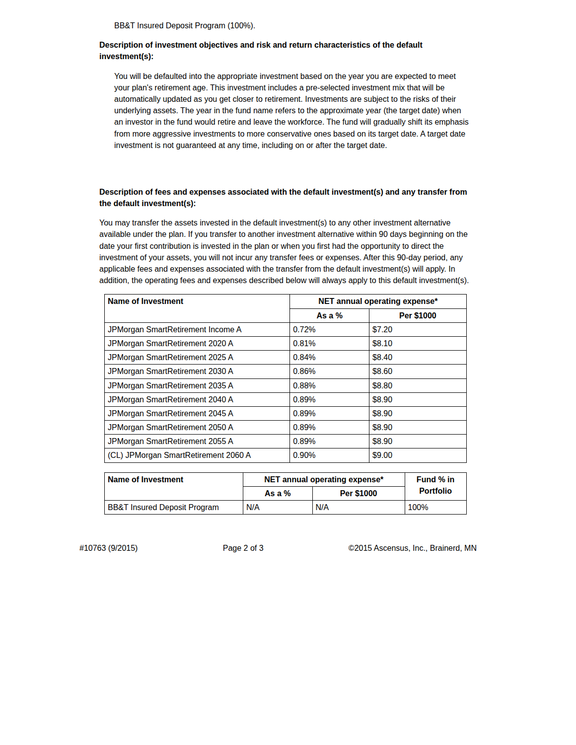BB&T Insured Deposit Program (100%).
Description of investment objectives and risk and return characteristics of the default investment(s):
You will be defaulted into the appropriate investment based on the year you are expected to meet your plan's retirement age. This investment includes a pre-selected investment mix that will be automatically updated as you get closer to retirement. Investments are subject to the risks of their underlying assets. The year in the fund name refers to the approximate year (the target date) when an investor in the fund would retire and leave the workforce. The fund will gradually shift its emphasis from more aggressive investments to more conservative ones based on its target date. A target date investment is not guaranteed at any time, including on or after the target date.
Description of fees and expenses associated with the default investment(s) and any transfer from the default investment(s):
You may transfer the assets invested in the default investment(s) to any other investment alternative available under the plan. If you transfer to another investment alternative within 90 days beginning on the date your first contribution is invested in the plan or when you first had the opportunity to direct the investment of your assets, you will not incur any transfer fees or expenses. After this 90-day period, any applicable fees and expenses associated with the transfer from the default investment(s) will apply. In addition, the operating fees and expenses described below will always apply to this default investment(s).
| Name of Investment | NET annual operating expense* |
| --- | --- |
| As a % | Per $1000 |
| JPMorgan SmartRetirement Income A | 0.72% | $7.20 |
| JPMorgan SmartRetirement 2020 A | 0.81% | $8.10 |
| JPMorgan SmartRetirement 2025 A | 0.84% | $8.40 |
| JPMorgan SmartRetirement 2030 A | 0.86% | $8.60 |
| JPMorgan SmartRetirement 2035 A | 0.88% | $8.80 |
| JPMorgan SmartRetirement 2040 A | 0.89% | $8.90 |
| JPMorgan SmartRetirement 2045 A | 0.89% | $8.90 |
| JPMorgan SmartRetirement 2050 A | 0.89% | $8.90 |
| JPMorgan SmartRetirement 2055 A | 0.89% | $8.90 |
| (CL) JPMorgan SmartRetirement 2060 A | 0.90% | $9.00 |
| Name of Investment | NET annual operating expense* | Fund % in Portfolio |
| --- | --- | --- |
| As a % | Per $1000 |
| BB&T Insured Deposit Program | N/A | N/A | 100% |
#10763 (9/2015)
Page 2 of 3
©2015 Ascensus, Inc., Brainerd, MN